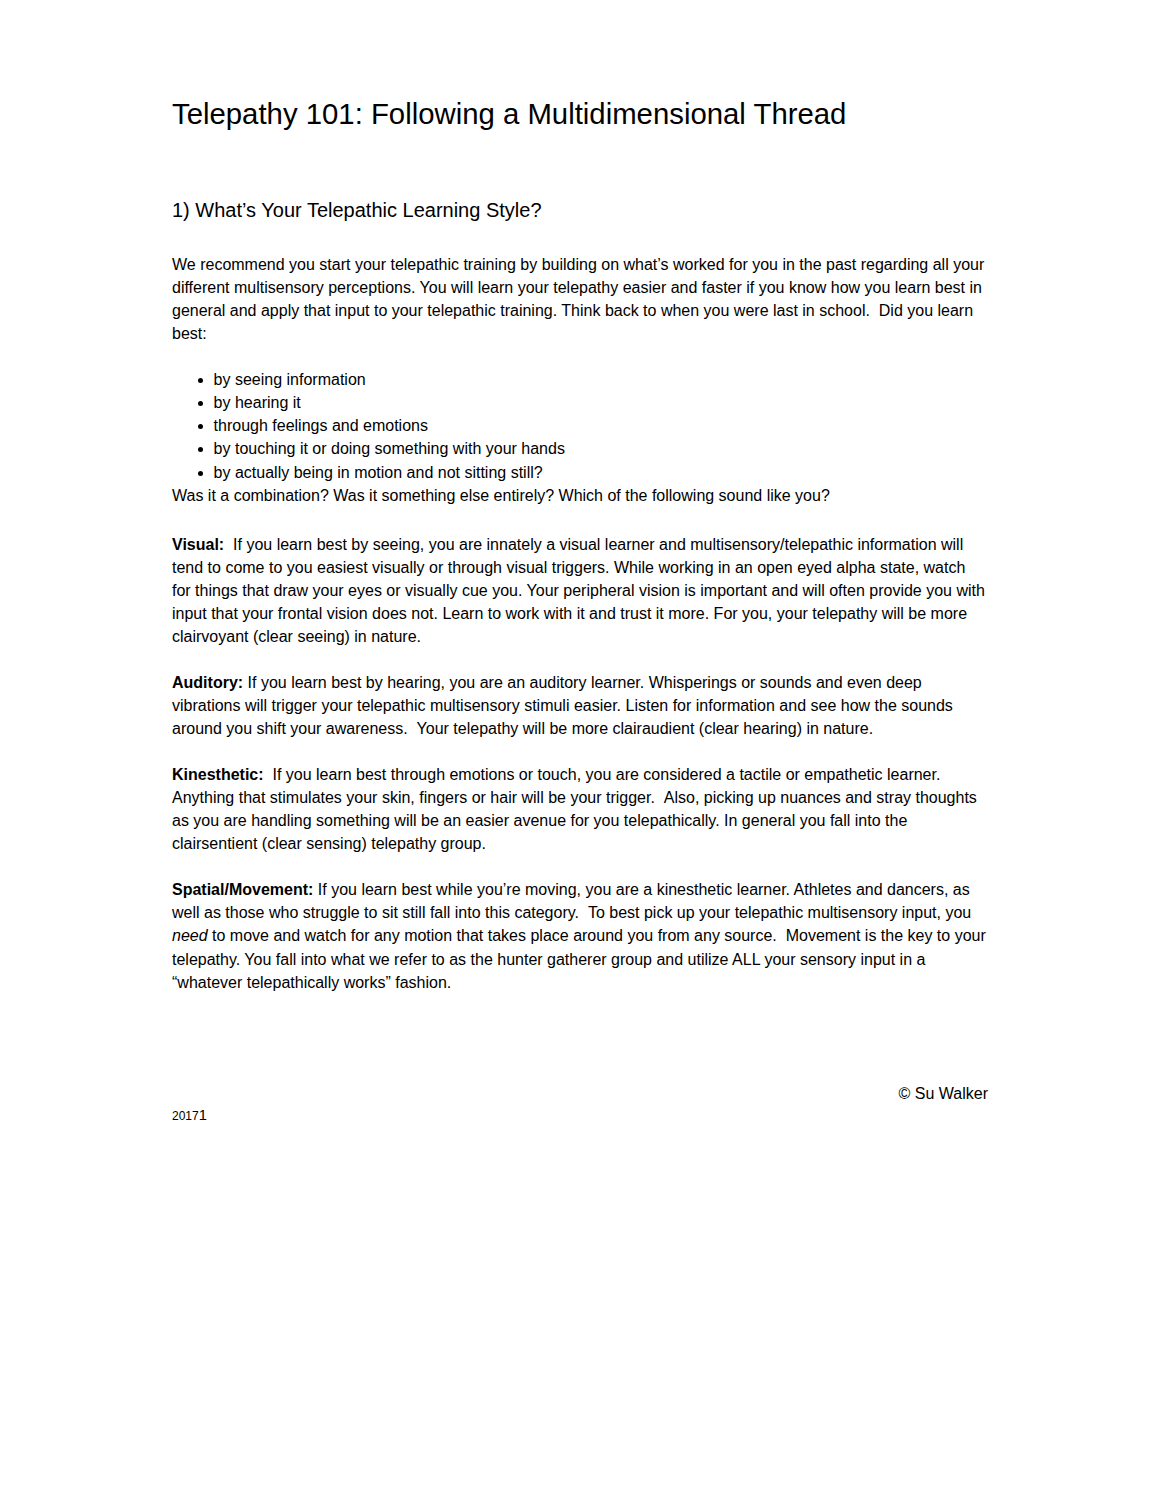Telepathy 101: Following a Multidimensional Thread
1) What’s Your Telepathic Learning Style?
We recommend you start your telepathic training by building on what’s worked for you in the past regarding all your different multisensory perceptions. You will learn your telepathy easier and faster if you know how you learn best in general and apply that input to your telepathic training. Think back to when you were last in school. Did you learn best:
by seeing information
by hearing it
through feelings and emotions
by touching it or doing something with your hands
by actually being in motion and not sitting still?
Was it a combination? Was it something else entirely? Which of the following sound like you?
Visual: If you learn best by seeing, you are innately a visual learner and multisensory/telepathic information will tend to come to you easiest visually or through visual triggers. While working in an open eyed alpha state, watch for things that draw your eyes or visually cue you. Your peripheral vision is important and will often provide you with input that your frontal vision does not. Learn to work with it and trust it more. For you, your telepathy will be more clairvoyant (clear seeing) in nature.
Auditory: If you learn best by hearing, you are an auditory learner. Whisperings or sounds and even deep vibrations will trigger your telepathic multisensory stimuli easier. Listen for information and see how the sounds around you shift your awareness. Your telepathy will be more clairaudient (clear hearing) in nature.
Kinesthetic: If you learn best through emotions or touch, you are considered a tactile or empathetic learner. Anything that stimulates your skin, fingers or hair will be your trigger. Also, picking up nuances and stray thoughts as you are handling something will be an easier avenue for you telepathically. In general you fall into the clairsentient (clear sensing) telepathy group.
Spatial/Movement: If you learn best while you’re moving, you are a kinesthetic learner. Athletes and dancers, as well as those who struggle to sit still fall into this category. To best pick up your telepathic multisensory input, you need to move and watch for any motion that takes place around you from any source. Movement is the key to your telepathy. You fall into what we refer to as the hunter gatherer group and utilize ALL your sensory input in a “whatever telepathically works” fashion.
© Su Walker
20171